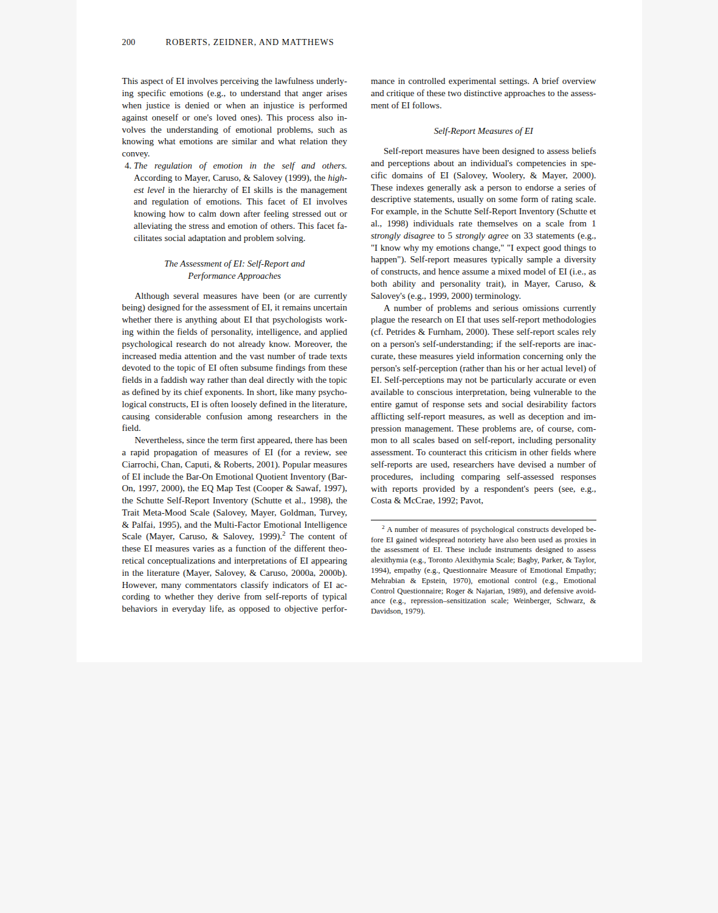200 Roberts, Zeidner, and Matthews
This aspect of EI involves perceiving the lawfulness underlying specific emotions (e.g., to understand that anger arises when justice is denied or when an injustice is performed against oneself or one's loved ones). This process also involves the understanding of emotional problems, such as knowing what emotions are similar and what relation they convey.
The regulation of emotion in the self and others. According to Mayer, Caruso, & Salovey (1999), the highest level in the hierarchy of EI skills is the management and regulation of emotions. This facet of EI involves knowing how to calm down after feeling stressed out or alleviating the stress and emotion of others. This facet facilitates social adaptation and problem solving.
The Assessment of EI: Self-Report and
Performance Approaches
Although several measures have been (or are currently being) designed for the assessment of EI, it remains uncertain whether there is anything about EI that psychologists working within the fields of personality, intelligence, and applied psychological research do not already know. Moreover, the increased media attention and the vast number of trade texts devoted to the topic of EI often subsume findings from these fields in a faddish way rather than deal directly with the topic as defined by its chief exponents. In short, like many psychological constructs, EI is often loosely defined in the literature, causing considerable confusion among researchers in the field.
Nevertheless, since the term first appeared, there has been a rapid propagation of measures of EI (for a review, see Ciarrochi, Chan, Caputi, & Roberts, 2001). Popular measures of EI include the Bar-On Emotional Quotient Inventory (Bar-On, 1997, 2000), the EQ Map Test (Cooper & Sawaf, 1997), the Schutte Self-Report Inventory (Schutte et al., 1998), the Trait Meta-Mood Scale (Salovey, Mayer, Goldman, Turvey, & Palfai, 1995), and the Multi-Factor Emotional Intelligence Scale (Mayer, Caruso, & Salovey, 1999).2 The content of these EI measures varies as a function of the different theoretical conceptualizations and interpretations of EI appearing in the literature (Mayer, Salovey, & Caruso, 2000a, 2000b). However, many commentators classify indicators of EI according to whether they derive from self-reports of typical behaviors in everyday life, as opposed to objective performance in controlled experimental settings. A brief overview and critique of these two distinctive approaches to the assessment of EI follows.
Self-Report Measures of EI
Self-report measures have been designed to assess beliefs and perceptions about an individual's competencies in specific domains of EI (Salovey, Woolery, & Mayer, 2000). These indexes generally ask a person to endorse a series of descriptive statements, usually on some form of rating scale. For example, in the Schutte Self-Report Inventory (Schutte et al., 1998) individuals rate themselves on a scale from 1 strongly disagree to 5 strongly agree on 33 statements (e.g., "I know why my emotions change," "I expect good things to happen"). Self-report measures typically sample a diversity of constructs, and hence assume a mixed model of EI (i.e., as both ability and personality trait), in Mayer, Caruso, & Salovey's (e.g., 1999, 2000) terminology.
A number of problems and serious omissions currently plague the research on EI that uses self-report methodologies (cf. Petrides & Furnham, 2000). These self-report scales rely on a person's self-understanding; if the self-reports are inaccurate, these measures yield information concerning only the person's self-perception (rather than his or her actual level) of EI. Self-perceptions may not be particularly accurate or even available to conscious interpretation, being vulnerable to the entire gamut of response sets and social desirability factors afflicting self-report measures, as well as deception and impression management. These problems are, of course, common to all scales based on self-report, including personality assessment. To counteract this criticism in other fields where self-reports are used, researchers have devised a number of procedures, including comparing self-assessed responses with reports provided by a respondent's peers (see, e.g., Costa & McCrae, 1992; Pavot,
2 A number of measures of psychological constructs developed before EI gained widespread notoriety have also been used as proxies in the assessment of EI. These include instruments designed to assess alexithymia (e.g., Toronto Alexithymia Scale; Bagby, Parker, & Taylor, 1994), empathy (e.g., Questionnaire Measure of Emotional Empathy; Mehrabian & Epstein, 1970), emotional control (e.g., Emotional Control Questionnaire; Roger & Najarian, 1989), and defensive avoidance (e.g., repression–sensitization scale; Weinberger, Schwarz, & Davidson, 1979).